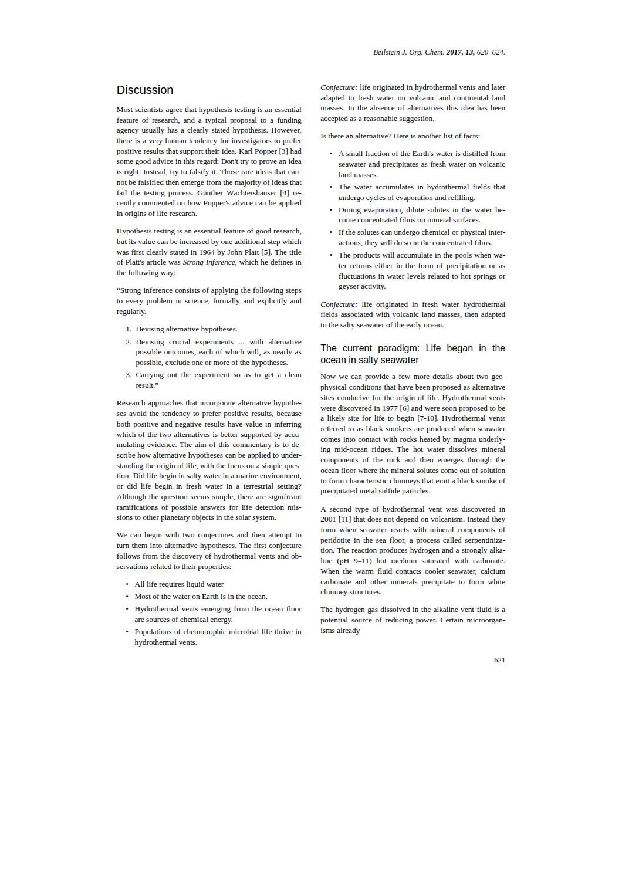Beilstein J. Org. Chem. 2017, 13, 620–624.
Discussion
Most scientists agree that hypothesis testing is an essential feature of research, and a typical proposal to a funding agency usually has a clearly stated hypothesis. However, there is a very human tendency for investigators to prefer positive results that support their idea. Karl Popper [3] had some good advice in this regard: Don't try to prove an idea is right. Instead, try to falsify it. Those rare ideas that cannot be falsified then emerge from the majority of ideas that fail the testing process. Günther Wächtershäuser [4] recently commented on how Popper's advice can be applied in origins of life research.
Hypothesis testing is an essential feature of good research, but its value can be increased by one additional step which was first clearly stated in 1964 by John Platt [5]. The title of Platt's article was Strong Inference, which he defines in the following way:
“Strong inference consists of applying the following steps to every problem in science, formally and explicitly and regularly.
Devising alternative hypotheses.
Devising crucial experiments ... with alternative possible outcomes, each of which will, as nearly as possible, exclude one or more of the hypotheses.
Carrying out the experiment so as to get a clean result.”
Research approaches that incorporate alternative hypotheses avoid the tendency to prefer positive results, because both positive and negative results have value in inferring which of the two alternatives is better supported by accumulating evidence. The aim of this commentary is to describe how alternative hypotheses can be applied to understanding the origin of life, with the focus on a simple question: Did life begin in salty water in a marine environment, or did life begin in fresh water in a terrestrial setting? Although the question seems simple, there are significant ramifications of possible answers for life detection missions to other planetary objects in the solar system.
We can begin with two conjectures and then attempt to turn them into alternative hypotheses. The first conjecture follows from the discovery of hydrothermal vents and observations related to their properties:
All life requires liquid water
Most of the water on Earth is in the ocean.
Hydrothermal vents emerging from the ocean floor are sources of chemical energy.
Populations of chemotrophic microbial life thrive in hydrothermal vents.
Conjecture: life originated in hydrothermal vents and later adapted to fresh water on volcanic and continental land masses. In the absence of alternatives this idea has been accepted as a reasonable suggestion.
Is there an alternative? Here is another list of facts:
A small fraction of the Earth's water is distilled from seawater and precipitates as fresh water on volcanic land masses.
The water accumulates in hydrothermal fields that undergo cycles of evaporation and refilling.
During evaporation, dilute solutes in the water become concentrated films on mineral surfaces.
If the solutes can undergo chemical or physical interactions, they will do so in the concentrated films.
The products will accumulate in the pools when water returns either in the form of precipitation or as fluctuations in water levels related to hot springs or geyser activity.
Conjecture: life originated in fresh water hydrothermal fields associated with volcanic land masses, then adapted to the salty seawater of the early ocean.
The current paradigm: Life began in the ocean in salty seawater
Now we can provide a few more details about two geophysical conditions that have been proposed as alternative sites conducive for the origin of life. Hydrothermal vents were discovered in 1977 [6] and were soon proposed to be a likely site for life to begin [7-10]. Hydrothermal vents referred to as black smokers are produced when seawater comes into contact with rocks heated by magma underlying mid-ocean ridges. The hot water dissolves mineral components of the rock and then emerges through the ocean floor where the mineral solutes come out of solution to form characteristic chimneys that emit a black smoke of precipitated metal sulfide particles.
A second type of hydrothermal vent was discovered in 2001 [11] that does not depend on volcanism. Instead they form when seawater reacts with mineral components of peridotite in the sea floor, a process called serpentinization. The reaction produces hydrogen and a strongly alkaline (pH 9–11) hot medium saturated with carbonate. When the warm fluid contacts cooler seawater, calcium carbonate and other minerals precipitate to form white chimney structures.
The hydrogen gas dissolved in the alkaline vent fluid is a potential source of reducing power. Certain microorganisms already
621